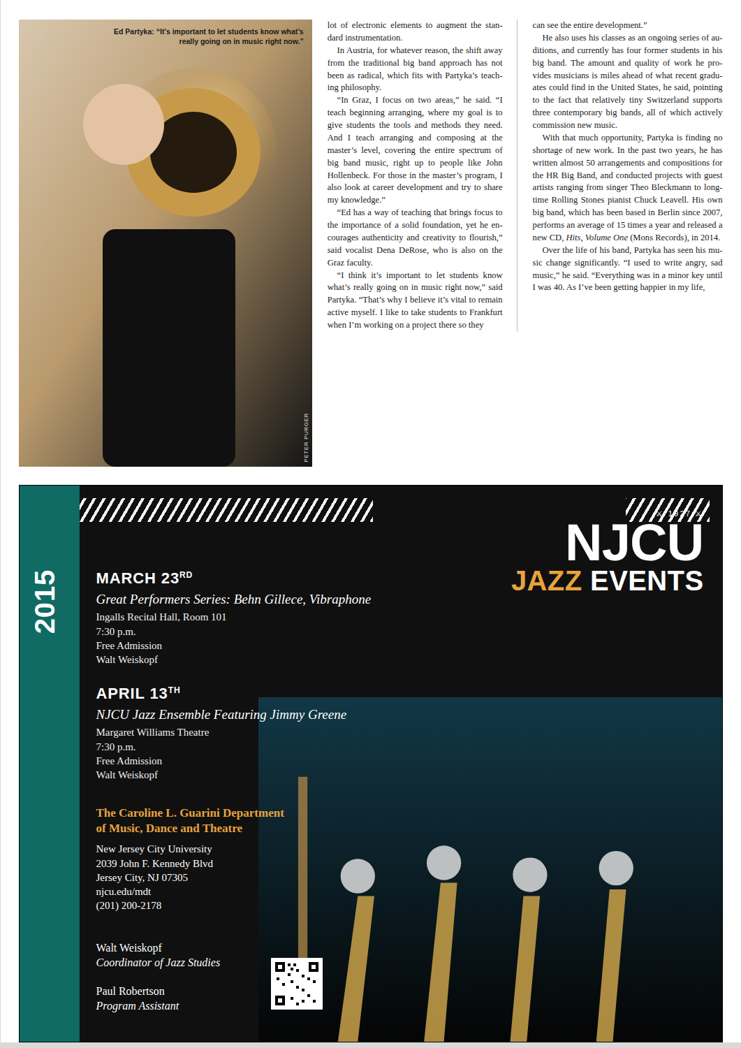Ed Partyka: “It’s important to let students know what’s really going on in music right now.”
PETER PURGER
lot of electronic elements to augment the standard instrumentation.
In Austria, for whatever reason, the shift away from the traditional big band approach has not been as radical, which fits with Partyka’s teaching philosophy.
“In Graz, I focus on two areas,” he said. “I teach beginning arranging, where my goal is to give students the tools and methods they need. And I teach arranging and composing at the master’s level, covering the entire spectrum of big band music, right up to people like John Hollenbeck. For those in the master’s program, I also look at career development and try to share my knowledge.”
“Ed has a way of teaching that brings focus to the importance of a solid foundation, yet he encourages authenticity and creativity to flourish,” said vocalist Dena DeRose, who is also on the Graz faculty.
“I think it’s important to let students know what’s really going on in music right now,” said Partyka. “That’s why I believe it’s vital to remain active myself. I like to take students to Frankfurt when I’m working on a project there so they
can see the entire development.”
He also uses his classes as an ongoing series of auditions, and currently has four former students in his big band. The amount and quality of work he provides musicians is miles ahead of what recent graduates could find in the United States, he said, pointing to the fact that relatively tiny Switzerland supports three contemporary big bands, all of which actively commission new music.
With that much opportunity, Partyka is finding no shortage of new work. In the past two years, he has written almost 50 arrangements and compositions for the HR Big Band, and conducted projects with guest artists ranging from singer Theo Bleckmann to longtime Rolling Stones pianist Chuck Leavell. His own big band, which has been based in Berlin since 2007, performs an average of 15 times a year and released a new CD, Hits, Volume One (Mons Records), in 2014.
Over the life of his band, Partyka has seen his music change significantly. “I used to write angry, sad music,” he said. “Everything was in a minor key until I was 40. As I’ve been getting happier in my life,
2015
⚔ 1927 ⚔ NJCU JAZZ EVENTS
MARCH 23RD
Great Performers Series: Behn Gillece, Vibraphone
Ingalls Recital Hall, Room 101
7:30 p.m.
Free Admission
Walt Weiskopf
APRIL 13TH
NJCU Jazz Ensemble Featuring Jimmy Greene
Margaret Williams Theatre
7:30 p.m.
Free Admission
Walt Weiskopf
The Caroline L. Guarini Department
of Music, Dance and Theatre
New Jersey City University
2039 John F. Kennedy Blvd
Jersey City, NJ 07305
njcu.edu/mdt
(201) 200-2178
Walt Weiskopf Coordinator of Jazz Studies
Paul Robertson Program Assistant